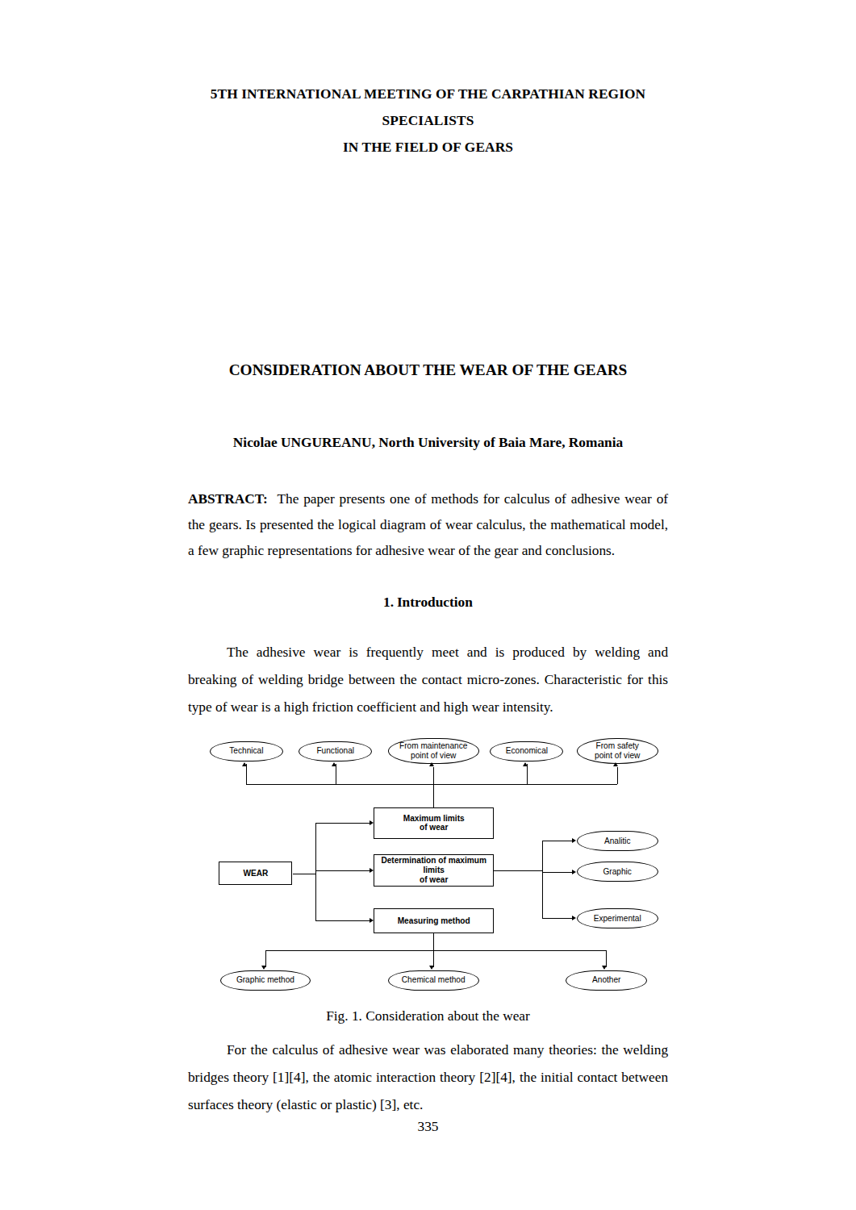5th International Meeting of the Carpathian Region Specialists
in the Field of Gears
Consideration about the Wear of the Gears
Nicolae UNGUREANU, North University of Baia Mare, Romania
ABSTRACT: The paper presents one of methods for calculus of adhesive wear of the gears. Is presented the logical diagram of wear calculus, the mathematical model, a few graphic representations for adhesive wear of the gear and conclusions.
1. Introduction
The adhesive wear is frequently meet and is produced by welding and breaking of welding bridge between the contact micro-zones. Characteristic for this type of wear is a high friction coefficient and high wear intensity.
Technical
Functional
From maintenance
point of view
Economical
From safety
point of view
Maximum limits
of wear
WEAR
Determination of maximum limits
of wear
Measuring method
Analitic
Graphic
Experimental
Graphic method
Chemical method
Another
Fig. 1. Consideration about the wear
For the calculus of adhesive wear was elaborated many theories: the welding bridges theory [1][4], the atomic interaction theory [2][4], the initial contact between surfaces theory (elastic or plastic) [3], etc.
335